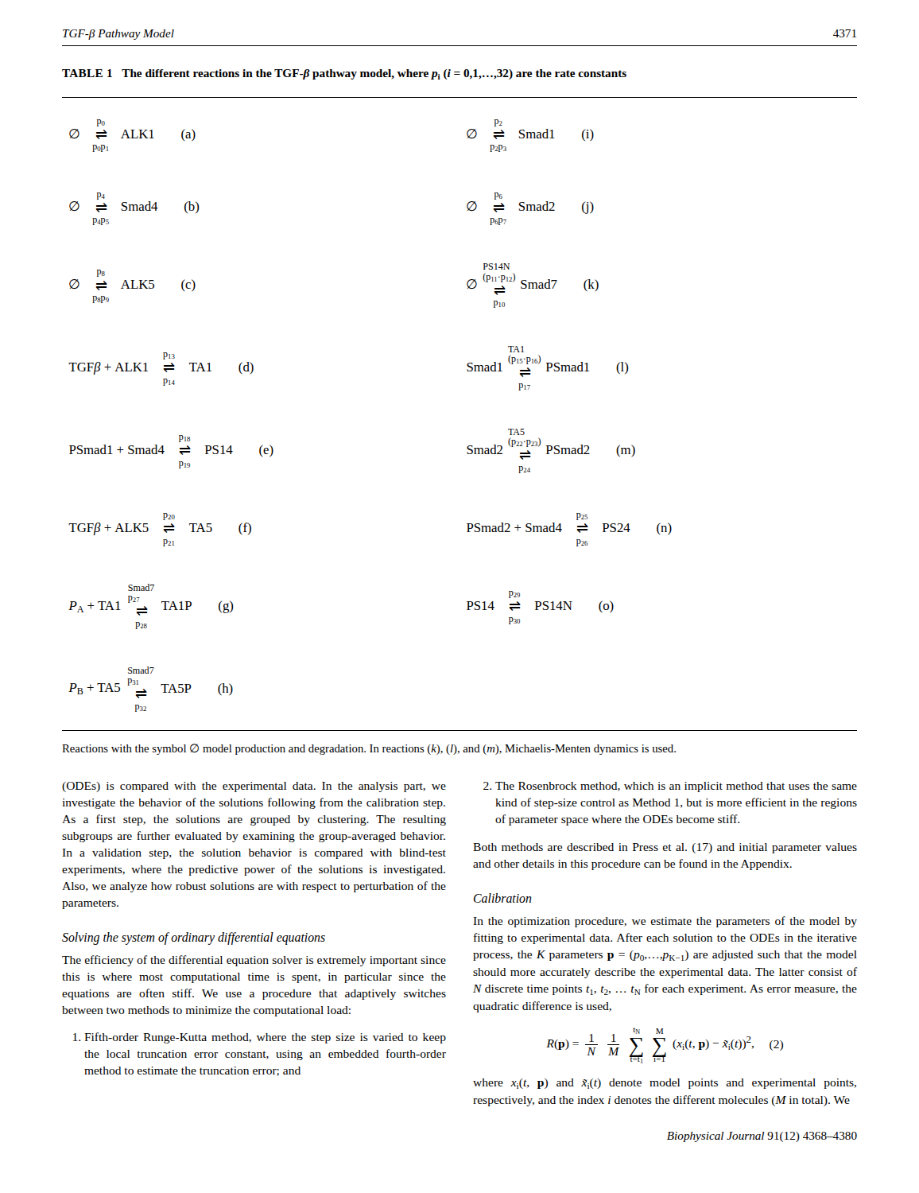TGF-β Pathway Model 4371
TABLE 1 The different reactions in the TGF-β pathway model, where pi (i = 0,1,…,32) are the rate constants
| ∅ p 0 ⇌ p 0 p 1 ALK1 (a) | ∅ p 2 ⇌ p 2 p 3 Smad1 (i) |
| ∅ p 4 ⇌ p 4 p 5 Smad4 (b) | ∅ p 6 ⇌ p 6 p 7 Smad2 (j) |
| ∅ p 8 ⇌ p 8 p 9 ALK5 (c) | ∅ PS14N (p 11 ·p 12 ) ⇌ p 10 Smad7 (k) |
| TGF β + ALK1 p 13 ⇌ p 14 TA1 (d) | Smad1 TA1 (p 15 ·p 16 ) ⇌ p 17 PSmad1 (l) |
| PSmad1 + Smad4 p 18 ⇌ p 19 PS14 (e) | Smad2 TA5 (p 22 ·p 23 ) ⇌ p 24 PSmad2 (m) |
| TGF β + ALK5 p 20 ⇌ p 21 TA5 (f) | PSmad2 + Smad4 p 25 ⇌ p 26 PS24 (n) |
| P A + TA1 Smad7 p 27 ⇌ p 28 TA1P (g) | PS14 p 29 ⇌ p 30 PS14N (o) |
| P B + TA5 Smad7 p 31 ⇌ p 32 TA5P (h) | |
Reactions with the symbol ∅ model production and degradation. In reactions (k), (l), and (m), Michaelis-Menten dynamics is used.
(ODEs) is compared with the experimental data. In the analysis part, we investigate the behavior of the solutions following from the calibration step. As a first step, the solutions are grouped by clustering. The resulting subgroups are further evaluated by examining the group-averaged behavior. In a validation step, the solution behavior is compared with blind-test experiments, where the predictive power of the solutions is investigated. Also, we analyze how robust solutions are with respect to perturbation of the parameters.
Solving the system of ordinary differential equations
The efficiency of the differential equation solver is extremely important since this is where most computational time is spent, in particular since the equations are often stiff. We use a procedure that adaptively switches between two methods to minimize the computational load:
Fifth-order Runge-Kutta method, where the step size is varied to keep the local truncation error constant, using an embedded fourth-order method to estimate the truncation error; and
The Rosenbrock method, which is an implicit method that uses the same kind of step-size control as Method 1, but is more efficient in the regions of parameter space where the ODEs become stiff.
Both methods are described in Press et al. (17) and initial parameter values and other details in this procedure can be found in the Appendix.
Calibration
In the optimization procedure, we estimate the parameters of the model by fitting to experimental data. After each solution to the ODEs in the iterative process, the K parameters p = (p0,…,pK−1) are adjusted such that the model should more accurately describe the experimental data. The latter consist of N discrete time points t1, t2, … tN for each experiment. As error measure, the quadratic difference is used,
R(p) = 1 N 1 M tN ∑ t=t1 M ∑ i=1 (xi(t, p) − x̃i(t))2, (2)
where xi(t, p) and x̃i(t) denote model points and experimental points, respectively, and the index i denotes the different molecules (M in total). We
Biophysical Journal 91(12) 4368–4380